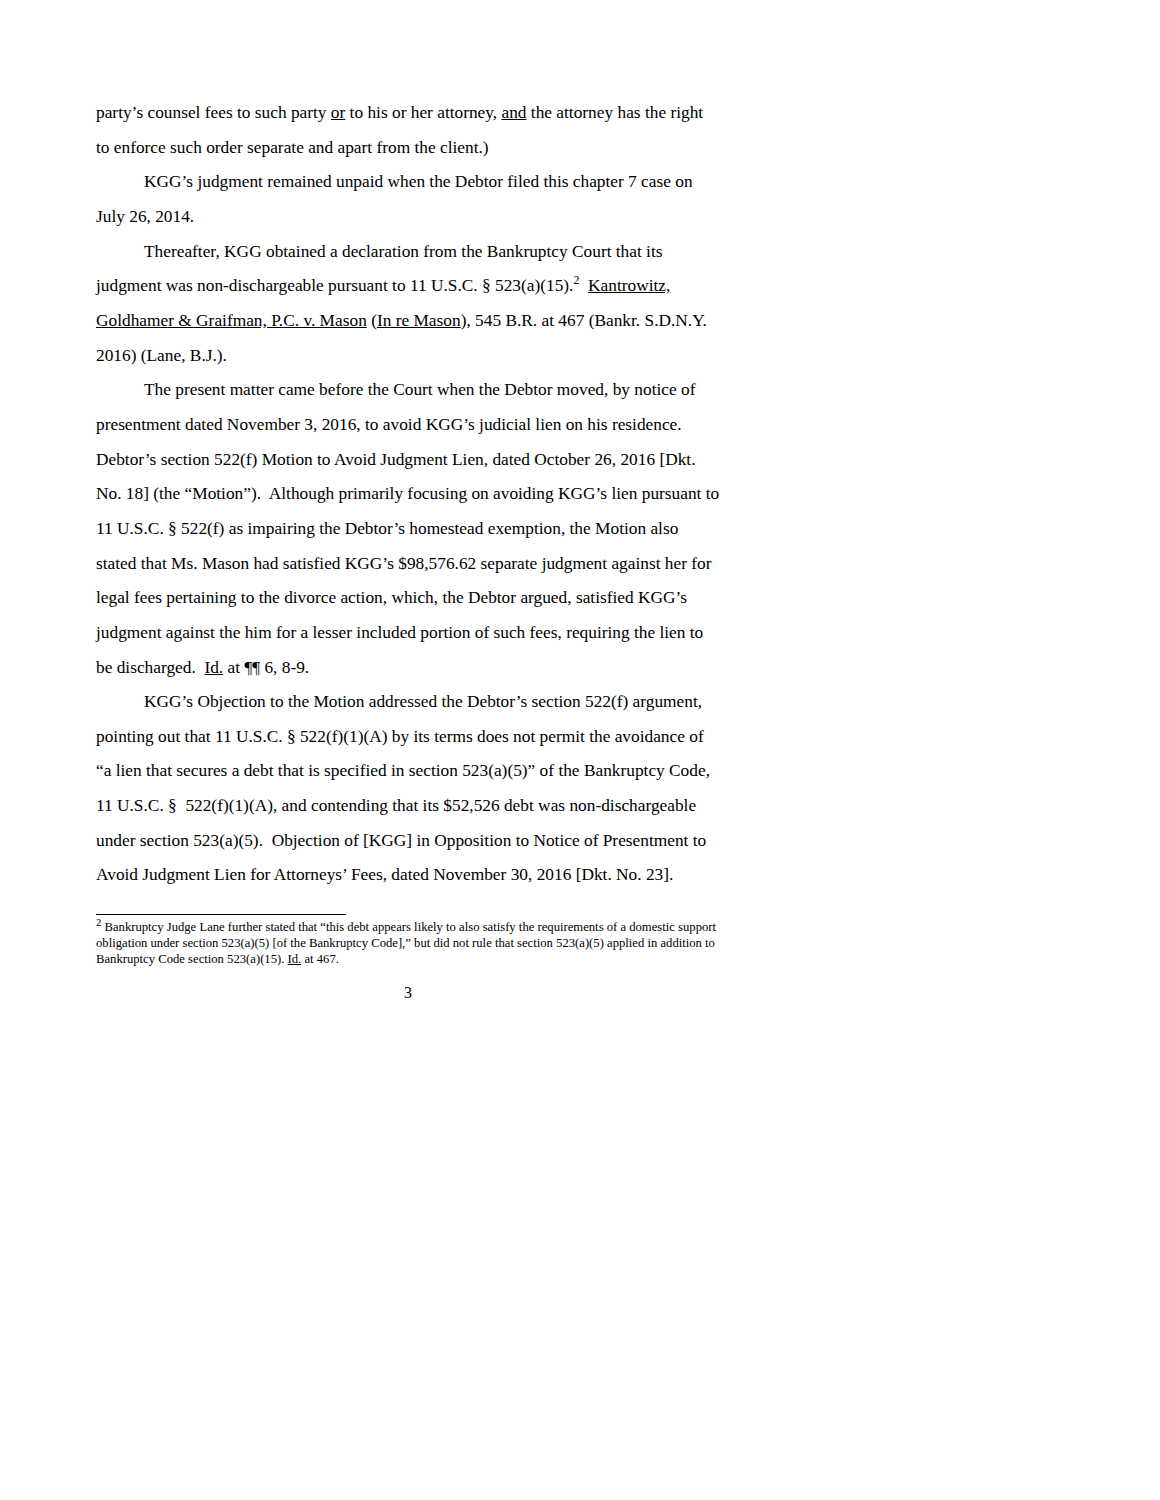party’s counsel fees to such party or to his or her attorney, and the attorney has the right to enforce such order separate and apart from the client.)
KGG’s judgment remained unpaid when the Debtor filed this chapter 7 case on July 26, 2014.
Thereafter, KGG obtained a declaration from the Bankruptcy Court that its judgment was non-dischargeable pursuant to 11 U.S.C. § 523(a)(15).2 Kantrowitz, Goldhamer & Graifman, P.C. v. Mason (In re Mason), 545 B.R. at 467 (Bankr. S.D.N.Y. 2016) (Lane, B.J.).
The present matter came before the Court when the Debtor moved, by notice of presentment dated November 3, 2016, to avoid KGG’s judicial lien on his residence. Debtor’s section 522(f) Motion to Avoid Judgment Lien, dated October 26, 2016 [Dkt. No. 18] (the “Motion”). Although primarily focusing on avoiding KGG’s lien pursuant to 11 U.S.C. § 522(f) as impairing the Debtor’s homestead exemption, the Motion also stated that Ms. Mason had satisfied KGG’s $98,576.62 separate judgment against her for legal fees pertaining to the divorce action, which, the Debtor argued, satisfied KGG’s judgment against the him for a lesser included portion of such fees, requiring the lien to be discharged. Id. at ¶¶ 6, 8-9.
KGG’s Objection to the Motion addressed the Debtor’s section 522(f) argument, pointing out that 11 U.S.C. § 522(f)(1)(A) by its terms does not permit the avoidance of “a lien that secures a debt that is specified in section 523(a)(5)” of the Bankruptcy Code, 11 U.S.C. § 522(f)(1)(A), and contending that its $52,526 debt was non-dischargeable under section 523(a)(5). Objection of [KGG] in Opposition to Notice of Presentment to Avoid Judgment Lien for Attorneys’ Fees, dated November 30, 2016 [Dkt. No. 23].
2 Bankruptcy Judge Lane further stated that “this debt appears likely to also satisfy the requirements of a domestic support obligation under section 523(a)(5) [of the Bankruptcy Code],” but did not rule that section 523(a)(5) applied in addition to Bankruptcy Code section 523(a)(15). Id. at 467.
3